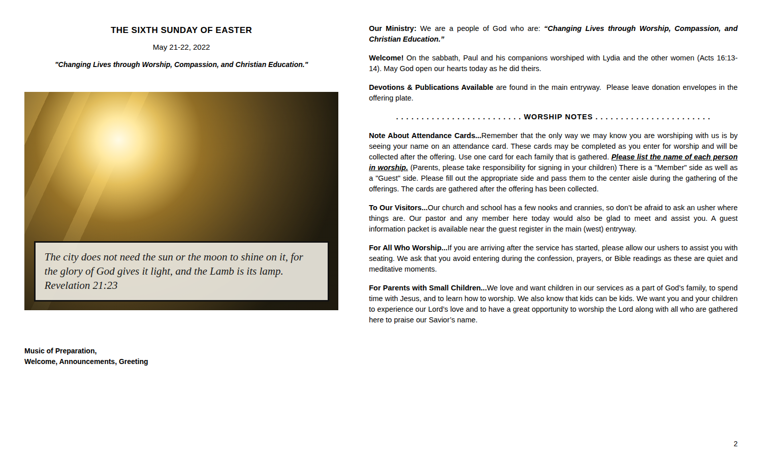THE SIXTH SUNDAY OF EASTER
May 21-22, 2022
"Changing Lives through Worship, Compassion, and Christian Education."
The city does not need the sun or the moon to shine on it, for the glory of God gives it light, and the Lamb is its lamp. Revelation 21:23
Music of Preparation,
Welcome, Announcements, Greeting
Our Ministry: We are a people of God who are: “Changing Lives through Worship, Compassion, and Christian Education.”
Welcome! On the sabbath, Paul and his companions worshiped with Lydia and the other women (Acts 16:13-14). May God open our hearts today as he did theirs.
Devotions & Publications Available are found in the main entryway. Please leave donation envelopes in the offering plate.
. . . . . . . . . . . . . . . . . . . . . . . . . WORSHIP NOTES . . . . . . . . . . . . . . . . . . . . . . .
Note About Attendance Cards... Remember that the only way we may know you are worshiping with us is by seeing your name on an attendance card. These cards may be completed as you enter for worship and will be collected after the offering. Use one card for each family that is gathered. Please list the name of each person in worship. (Parents, please take responsibility for signing in your children) There is a "Member" side as well as a "Guest" side. Please fill out the appropriate side and pass them to the center aisle during the gathering of the offerings. The cards are gathered after the offering has been collected.
To Our Visitors... Our church and school has a few nooks and crannies, so don’t be afraid to ask an usher where things are. Our pastor and any member here today would also be glad to meet and assist you. A guest information packet is available near the guest register in the main (west) entryway.
For All Who Worship... If you are arriving after the service has started, please allow our ushers to assist you with seating. We ask that you avoid entering during the confession, prayers, or Bible readings as these are quiet and meditative moments.
For Parents with Small Children... We love and want children in our services as a part of God’s family, to spend time with Jesus, and to learn how to worship. We also know that kids can be kids. We want you and your children to experience our Lord’s love and to have a great opportunity to worship the Lord along with all who are gathered here to praise our Savior’s name.
2